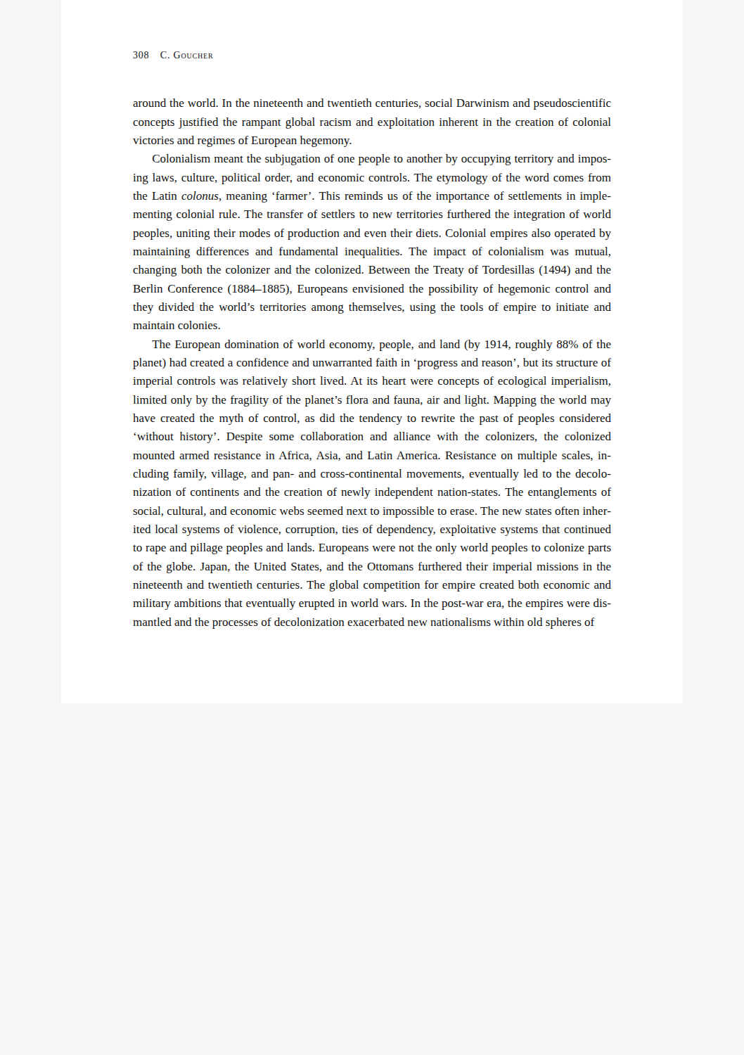308 C. Goucher
around the world. In the nineteenth and twentieth centuries, social Darwinism and pseudoscientific concepts justified the rampant global racism and exploitation inherent in the creation of colonial victories and regimes of European hegemony.
Colonialism meant the subjugation of one people to another by occupying territory and imposing laws, culture, political order, and economic controls. The etymology of the word comes from the Latin colonus, meaning ‘farmer’. This reminds us of the importance of settlements in implementing colonial rule. The transfer of settlers to new territories furthered the integration of world peoples, uniting their modes of production and even their diets. Colonial empires also operated by maintaining differences and fundamental inequalities. The impact of colonialism was mutual, changing both the colonizer and the colonized. Between the Treaty of Tordesillas (1494) and the Berlin Conference (1884–1885), Europeans envisioned the possibility of hegemonic control and they divided the world’s territories among themselves, using the tools of empire to initiate and maintain colonies.
The European domination of world economy, people, and land (by 1914, roughly 88% of the planet) had created a confidence and unwarranted faith in ‘progress and reason’, but its structure of imperial controls was relatively short lived. At its heart were concepts of ecological imperialism, limited only by the fragility of the planet’s flora and fauna, air and light. Mapping the world may have created the myth of control, as did the tendency to rewrite the past of peoples considered ‘without history’. Despite some collaboration and alliance with the colonizers, the colonized mounted armed resistance in Africa, Asia, and Latin America. Resistance on multiple scales, including family, village, and pan- and cross-continental movements, eventually led to the decolonization of continents and the creation of newly independent nation-states. The entanglements of social, cultural, and economic webs seemed next to impossible to erase. The new states often inherited local systems of violence, corruption, ties of dependency, exploitative systems that continued to rape and pillage peoples and lands. Europeans were not the only world peoples to colonize parts of the globe. Japan, the United States, and the Ottomans furthered their imperial missions in the nineteenth and twentieth centuries. The global competition for empire created both economic and military ambitions that eventually erupted in world wars. In the post-war era, the empires were dismantled and the processes of decolonization exacerbated new nationalisms within old spheres of